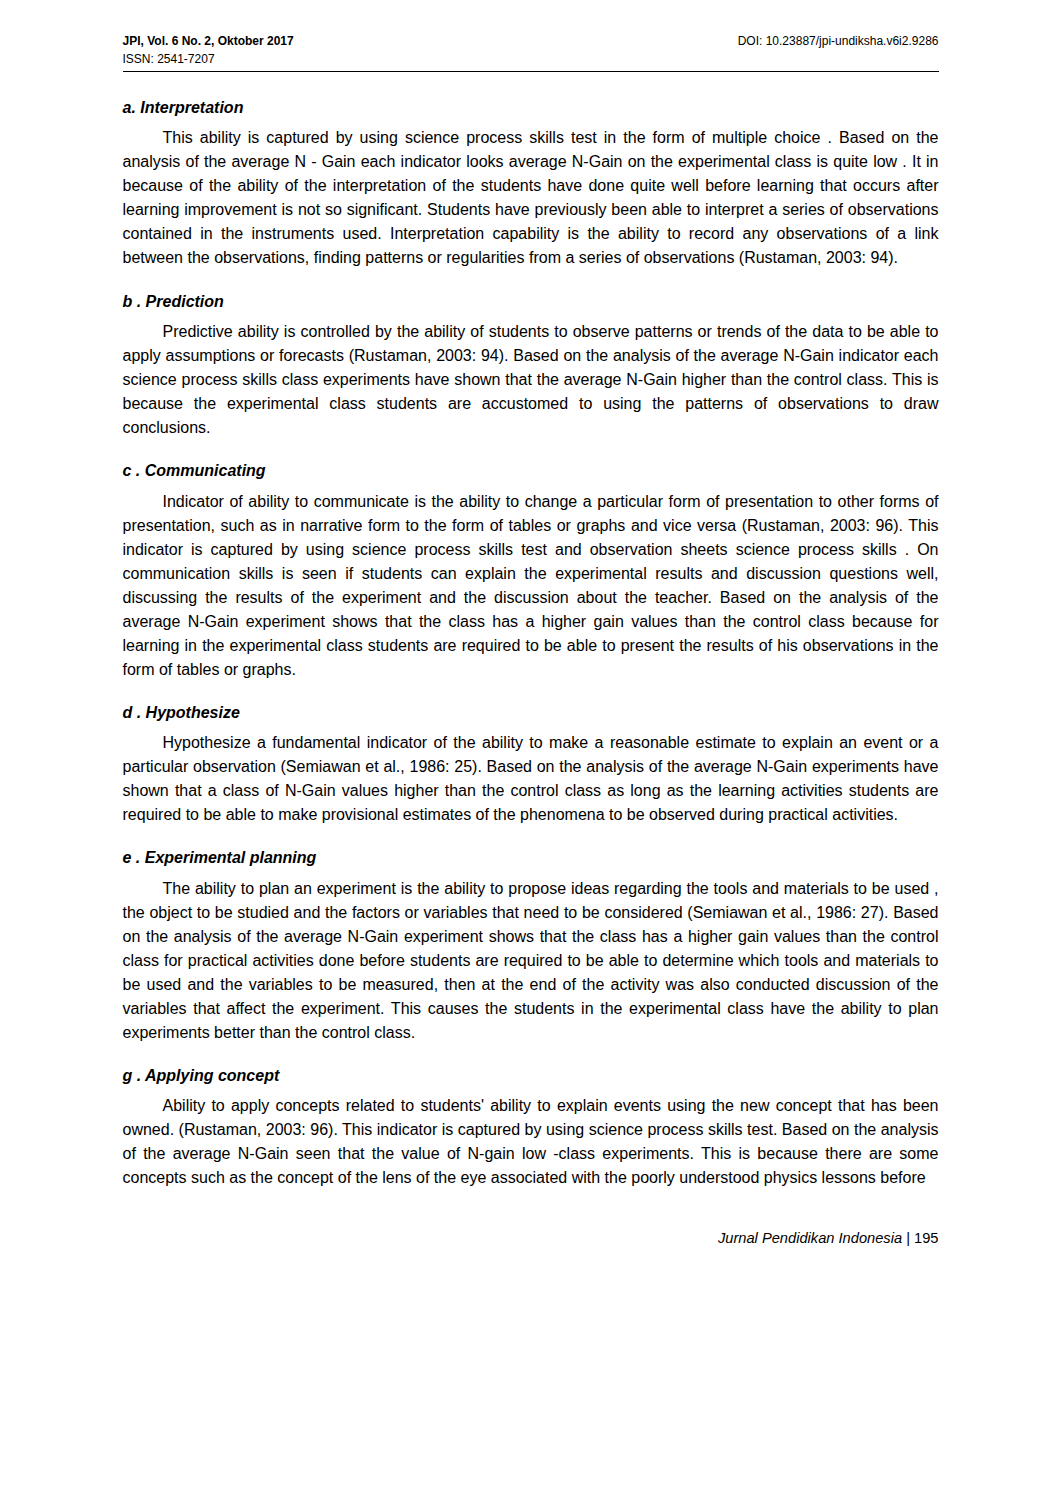JPI, Vol. 6 No. 2, Oktober 2017
ISSN: 2541-7207
DOI: 10.23887/jpi-undiksha.v6i2.9286
a. Interpretation
This ability is captured by using science process skills test in the form of multiple choice . Based on the analysis of the average N - Gain each indicator looks average N-Gain on the experimental class is quite low . It in because of the ability of the interpretation of the students have done quite well before learning that occurs after learning improvement is not so significant. Students have previously been able to interpret a series of observations contained in the instruments used. Interpretation capability is the ability to record any observations of a link between the observations, finding patterns or regularities from a series of observations (Rustaman, 2003: 94).
b . Prediction
Predictive ability is controlled by the ability of students to observe patterns or trends of the data to be able to apply assumptions or forecasts (Rustaman, 2003: 94). Based on the analysis of the average N-Gain indicator each science process skills class experiments have shown that the average N-Gain higher than the control class. This is because the experimental class students are accustomed to using the patterns of observations to draw conclusions.
c . Communicating
Indicator of ability to communicate is the ability to change a particular form of presentation to other forms of presentation, such as in narrative form to the form of tables or graphs and vice versa (Rustaman, 2003: 96). This indicator is captured by using science process skills test and observation sheets science process skills . On communication skills is seen if students can explain the experimental results and discussion questions well, discussing the results of the experiment and the discussion about the teacher. Based on the analysis of the average N-Gain experiment shows that the class has a higher gain values than the control class because for learning in the experimental class students are required to be able to present the results of his observations in the form of tables or graphs.
d . Hypothesize
Hypothesize a fundamental indicator of the ability to make a reasonable estimate to explain an event or a particular observation (Semiawan et al., 1986: 25). Based on the analysis of the average N-Gain experiments have shown that a class of N-Gain values higher than the control class as long as the learning activities students are required to be able to make provisional estimates of the phenomena to be observed during practical activities.
e . Experimental planning
The ability to plan an experiment is the ability to propose ideas regarding the tools and materials to be used , the object to be studied and the factors or variables that need to be considered (Semiawan et al., 1986: 27). Based on the analysis of the average N-Gain experiment shows that the class has a higher gain values than the control class for practical activities done before students are required to be able to determine which tools and materials to be used and the variables to be measured, then at the end of the activity was also conducted discussion of the variables that affect the experiment. This causes the students in the experimental class have the ability to plan experiments better than the control class.
g . Applying concept
Ability to apply concepts related to students' ability to explain events using the new concept that has been owned. (Rustaman, 2003: 96). This indicator is captured by using science process skills test. Based on the analysis of the average N-Gain seen that the value of N-gain low -class experiments. This is because there are some concepts such as the concept of the lens of the eye associated with the poorly understood physics lessons before
Jurnal Pendidikan Indonesia | 195